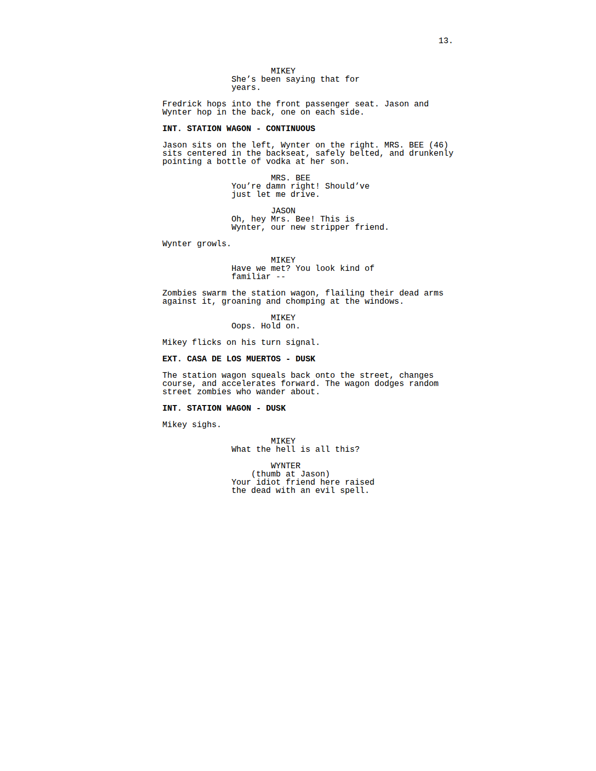13.
MIKEY
She’s been saying that for years.
Fredrick hops into the front passenger seat. Jason and Wynter hop in the back, one on each side.
INT. STATION WAGON - CONTINUOUS
Jason sits on the left, Wynter on the right. MRS. BEE (46) sits centered in the backseat, safely belted, and drunkenly pointing a bottle of vodka at her son.
MRS. BEE
You’re damn right! Should’ve just let me drive.
JASON
Oh, hey Mrs. Bee! This is Wynter, our new stripper friend.
Wynter growls.
MIKEY
Have we met? You look kind of familiar --
Zombies swarm the station wagon, flailing their dead arms against it, groaning and chomping at the windows.
MIKEY
Oops. Hold on.
Mikey flicks on his turn signal.
EXT. CASA DE LOS MUERTOS - DUSK
The station wagon squeals back onto the street, changes course, and accelerates forward. The wagon dodges random street zombies who wander about.
INT. STATION WAGON - DUSK
Mikey sighs.
MIKEY
What the hell is all this?
WYNTER
(thumb at Jason)
Your idiot friend here raised the dead with an evil spell.